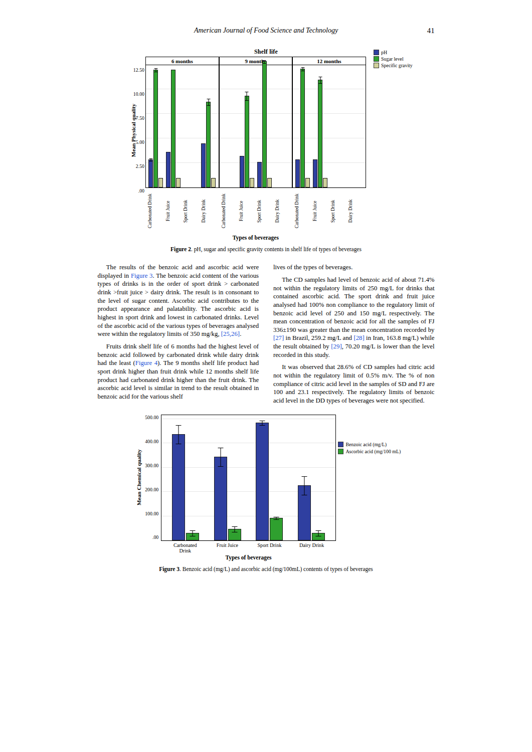American Journal of Food Science and Technology 41
Shelf life
pH
Sugar level
Specific gravity
Mean Physical quality
12.50
10.00
7.50
5.00
2.50
.00
6 months
9 months
12 months
Carbonated Drink
Fruit Juice
Sport Drink
Dairy Drink
Carbonated Drink
Fruit Juice
Sport Drink
Dairy Drink
Carbonated Drink
Fruit Juice
Sport Drink
Dairy Drink
Types of beverages
Figure 2. pH, sugar and specific gravity contents in shelf life of types of beverages
The results of the benzoic acid and ascorbic acid were displayed in Figure 3. The benzoic acid content of the various types of drinks is in the order of sport drink > carbonated drink >fruit juice > dairy drink. The result is in consonant to the level of sugar content. Ascorbic acid contributes to the product appearance and palatability. The ascorbic acid is highest in sport drink and lowest in carbonated drinks. Level of the ascorbic acid of the various types of beverages analysed were within the regulatory limits of 350 mg/kg, [25,26].
Fruits drink shelf life of 6 months had the highest level of benzoic acid followed by carbonated drink while dairy drink had the least (Figure 4). The 9 months shelf life product had sport drink higher than fruit drink while 12 months shelf life product had carbonated drink higher than the fruit drink. The ascorbic acid level is similar in trend to the result obtained in benzoic acid for the various shelf
lives of the types of beverages.
The CD samples had level of benzoic acid of about 71.4% not within the regulatory limits of 250 mg/L for drinks that contained ascorbic acid. The sport drink and fruit juice analysed had 100% non compliance to the regulatory limit of benzoic acid level of 250 and 150 mg/L respectively. The mean concentration of benzoic acid for all the samples of FJ 336±190 was greater than the mean concentration recorded by [27] in Brazil, 259.2 mg/L and [28] in Iran, 163.8 mg/L) while the result obtained by [29], 70.20 mg/L is lower than the level recorded in this study.
It was observed that 28.6% of CD samples had citric acid not within the regulatory limit of 0.5% m/v. The % of non compliance of citric acid level in the samples of SD and FJ are 100 and 23.1 respectively. The regulatory limits of benzoic acid level in the DD types of beverages were not specified.
Mean Chemical quality
500.00
400.00
300.00
200.00
100.00
.00
Benzoic acid (mg/L)
Ascorbic acid (mg/100 mL)
Carbonated Drink Fruit Juice Sport Drink Dairy Drink
Types of beverages
Figure 3. Benzoic acid (mg/L) and ascorbic acid (mg/100mL) contents of types of beverages